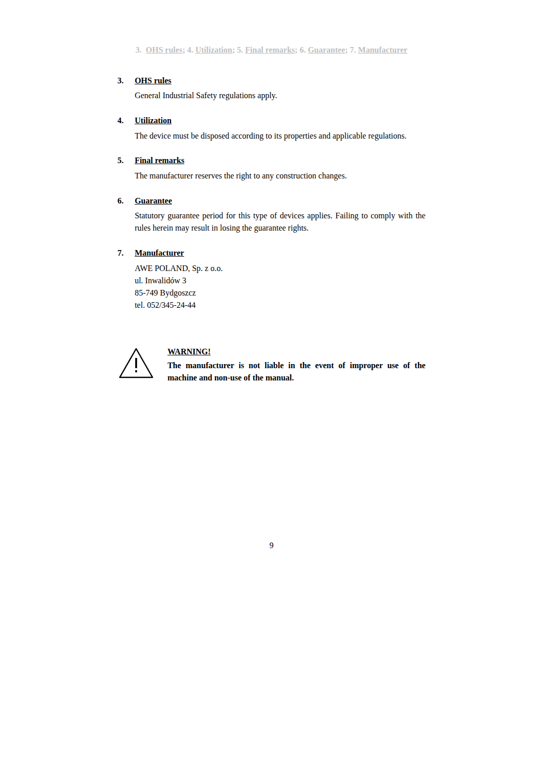3. OHS rules; 4. Utilization; 5. Final remarks; 6. Guarantee; 7. Manufacturer
OHS rules
General Industrial Safety regulations apply.
Utilization
The device must be disposed according to its properties and applicable regulations.
Final remarks
The manufacturer reserves the right to any construction changes.
Guarantee
Statutory guarantee period for this type of devices applies. Failing to comply with the rules herein may result in losing the guarantee rights.
Manufacturer
AWE POLAND, Sp. z o.o.
ul. Inwalidów 3
85-749 Bydgoszcz
tel. 052/345-24-44
WARNING!
The manufacturer is not liable in the event of improper use of the machine and non-use of the manual.
9